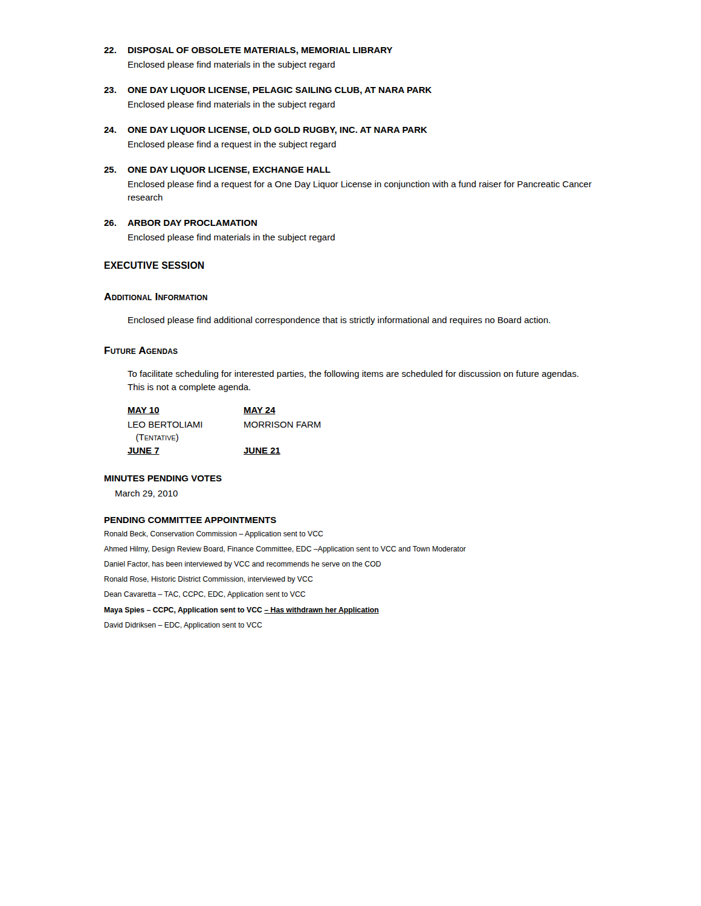22.
DISPOSAL OF OBSOLETE MATERIALS, MEMORIAL LIBRARY
Enclosed please find materials in the subject regard
23.
ONE DAY LIQUOR LICENSE, PELAGIC SAILING CLUB, AT NARA PARK
Enclosed please find materials in the subject regard
24.
ONE DAY LIQUOR LICENSE, OLD GOLD RUGBY, INC. AT NARA PARK
Enclosed please find a request in the subject regard
25.
ONE DAY LIQUOR LICENSE, EXCHANGE HALL
Enclosed please find a request for a One Day Liquor License in conjunction with a fund raiser for Pancreatic Cancer research
26.
ARBOR DAY PROCLAMATION
Enclosed please find materials in the subject regard
EXECUTIVE SESSION
Additional Information
Enclosed please find additional correspondence that is strictly informational and requires no Board action.
Future Agendas
To facilitate scheduling for interested parties, the following items are scheduled for discussion on future agendas. This is not a complete agenda.
| MAY 10 | MAY 24 |
| LEO BERTOLIAMI (Tentative) | MORRISON FARM |
| JUNE 7 | JUNE 21 |
MINUTES PENDING VOTES
March 29, 2010
PENDING COMMITTEE APPOINTMENTS
Ronald Beck, Conservation Commission – Application sent to VCC
Ahmed Hilmy, Design Review Board, Finance Committee, EDC –Application sent to VCC and Town Moderator
Daniel Factor, has been interviewed by VCC and recommends he serve on the COD
Ronald Rose, Historic District Commission, interviewed by VCC
Dean Cavaretta – TAC, CCPC, EDC, Application sent to VCC
Maya Spies – CCPC, Application sent to VCC – Has withdrawn her Application
David Didriksen – EDC, Application sent to VCC